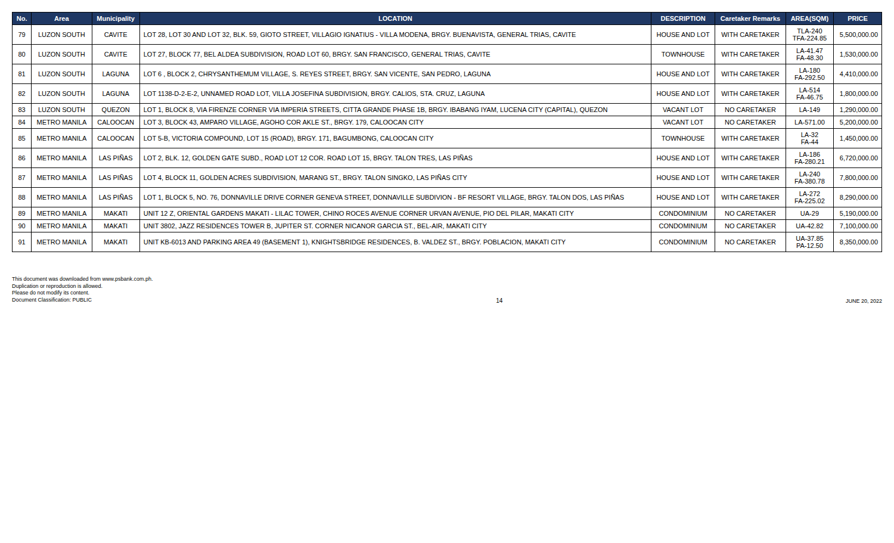| No. | Area | Municipality | LOCATION | DESCRIPTION | Caretaker Remarks | AREA(SQM) | PRICE |
| --- | --- | --- | --- | --- | --- | --- | --- |
| 79 | LUZON SOUTH | CAVITE | LOT 28, LOT 30 AND LOT 32, BLK. 59, GIOTO STREET, VILLAGIO IGNATIUS - VILLA MODENA, BRGY. BUENAVISTA, GENERAL TRIAS, CAVITE | HOUSE AND LOT | WITH CARETAKER | TLA-240 TFA-224.85 | 5,500,000.00 |
| 80 | LUZON SOUTH | CAVITE | LOT 27, BLOCK 77, BEL ALDEA SUBDIVISION, ROAD LOT 60, BRGY. SAN FRANCISCO, GENERAL TRIAS, CAVITE | TOWNHOUSE | WITH CARETAKER | LA-41.47 FA-48.30 | 1,530,000.00 |
| 81 | LUZON SOUTH | LAGUNA | LOT 6 , BLOCK 2, CHRYSANTHEMUM VILLAGE, S. REYES STREET, BRGY. SAN VICENTE, SAN PEDRO, LAGUNA | HOUSE AND LOT | WITH CARETAKER | LA-180 FA-292.50 | 4,410,000.00 |
| 82 | LUZON SOUTH | LAGUNA | LOT 1138-D-2-E-2, UNNAMED ROAD LOT, VILLA JOSEFINA SUBDIVISION, BRGY. CALIOS, STA. CRUZ, LAGUNA | HOUSE AND LOT | WITH CARETAKER | LA-514 FA-46.75 | 1,800,000.00 |
| 83 | LUZON SOUTH | QUEZON | LOT 1, BLOCK 8, VIA FIRENZE CORNER VIA IMPERIA STREETS, CITTA GRANDE PHASE 1B, BRGY. IBABANG IYAM, LUCENA CITY (CAPITAL), QUEZON | VACANT LOT | NO CARETAKER | LA-149 | 1,290,000.00 |
| 84 | METRO MANILA | CALOOCAN | LOT 3, BLOCK 43, AMPARO VILLAGE, AGOHO COR AKLE ST., BRGY. 179, CALOOCAN CITY | VACANT LOT | NO CARETAKER | LA-571.00 | 5,200,000.00 |
| 85 | METRO MANILA | CALOOCAN | LOT 5-B, VICTORIA COMPOUND, LOT 15 (ROAD), BRGY. 171, BAGUMBONG, CALOOCAN CITY | TOWNHOUSE | WITH CARETAKER | LA-32 FA-44 | 1,450,000.00 |
| 86 | METRO MANILA | LAS PIÑAS | LOT 2, BLK. 12, GOLDEN GATE SUBD., ROAD LOT 12 COR. ROAD LOT 15, BRGY. TALON TRES, LAS PIÑAS | HOUSE AND LOT | WITH CARETAKER | LA-186 FA-280.21 | 6,720,000.00 |
| 87 | METRO MANILA | LAS PIÑAS | LOT 4, BLOCK 11, GOLDEN ACRES SUBDIVISION, MARANG ST., BRGY. TALON SINGKO, LAS PIÑAS CITY | HOUSE AND LOT | WITH CARETAKER | LA-240 FA-380.78 | 7,800,000.00 |
| 88 | METRO MANILA | LAS PIÑAS | LOT 1, BLOCK 5, NO. 76, DONNAVILLE DRIVE CORNER GENEVA STREET, DONNAVILLE SUBDIVION - BF RESORT VILLAGE, BRGY. TALON DOS, LAS PIÑAS | HOUSE AND LOT | WITH CARETAKER | LA-272 FA-225.02 | 8,290,000.00 |
| 89 | METRO MANILA | MAKATI | UNIT 12 Z, ORIENTAL GARDENS MAKATI - LILAC TOWER, CHINO ROCES AVENUE CORNER URVAN AVENUE, PIO DEL PILAR, MAKATI CITY | CONDOMINIUM | NO CARETAKER | UA-29 | 5,190,000.00 |
| 90 | METRO MANILA | MAKATI | UNIT 3802, JAZZ RESIDENCES TOWER B, JUPITER ST. CORNER NICANOR GARCIA ST., BEL-AIR, MAKATI CITY | CONDOMINIUM | NO CARETAKER | UA-42.82 | 7,100,000.00 |
| 91 | METRO MANILA | MAKATI | UNIT KB-6013 AND PARKING AREA 49 (BASEMENT 1), KNIGHTSBRIDGE RESIDENCES, B. VALDEZ ST., BRGY. POBLACION, MAKATI CITY | CONDOMINIUM | NO CARETAKER | UA-37.85 PA-12.50 | 8,350,000.00 |
This document was downloaded from www.psbank.com.ph.
Duplication or reproduction is allowed.
Please do not modify its content.
Document Classification: PUBLIC
14
JUNE 20, 2022